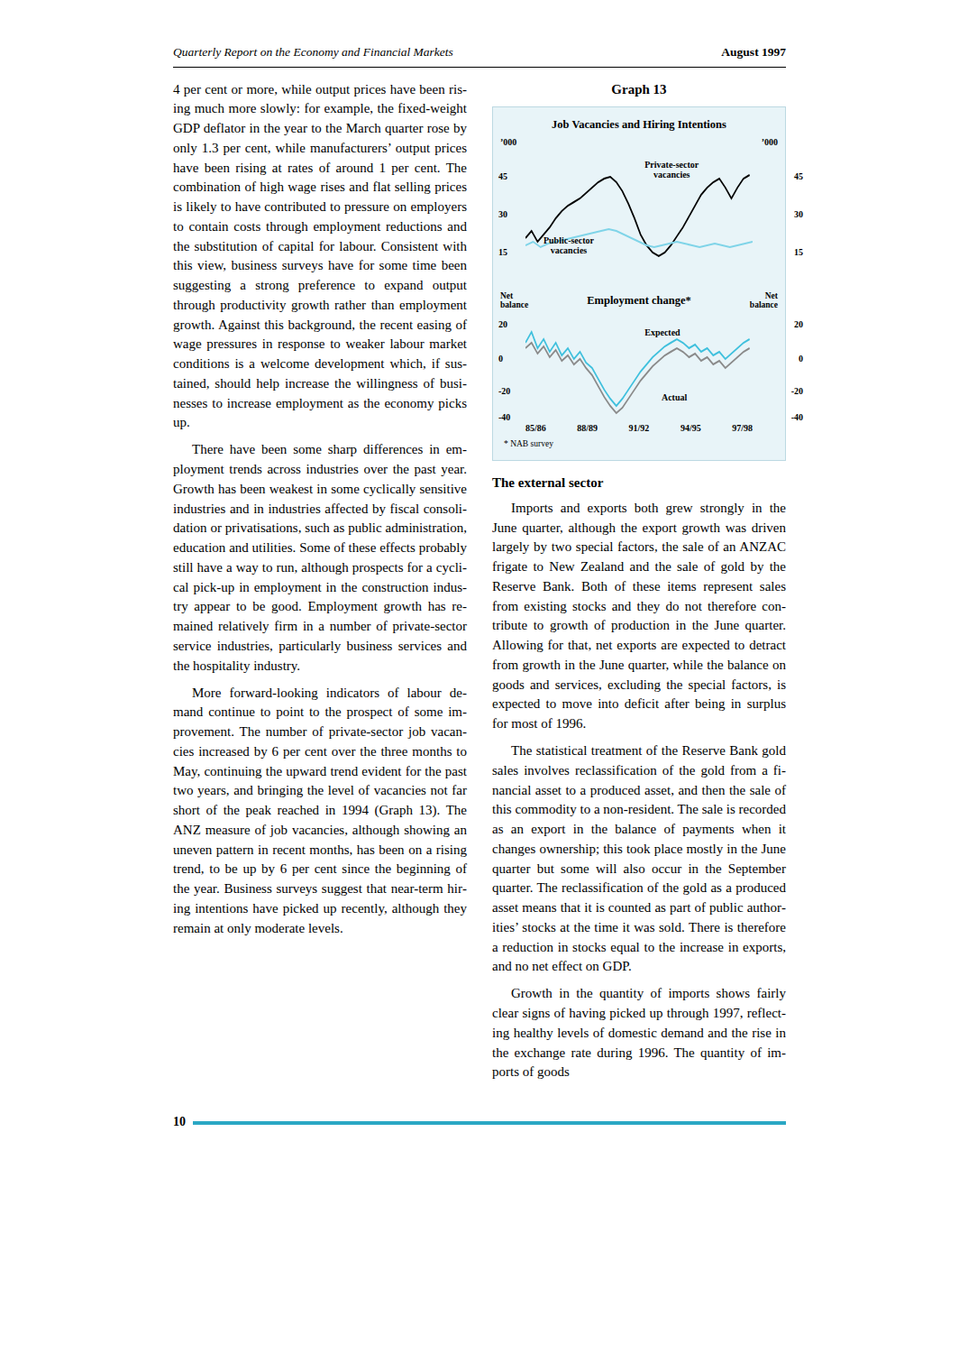Quarterly Report on the Economy and Financial Markets
August 1997
4 per cent or more, while output prices have been rising much more slowly: for example, the fixed-weight GDP deflator in the year to the March quarter rose by only 1.3 per cent, while manufacturers’ output prices have been rising at rates of around 1 per cent. The combination of high wage rises and flat selling prices is likely to have contributed to pressure on employers to contain costs through employment reductions and the substitution of capital for labour. Consistent with this view, business surveys have for some time been suggesting a strong preference to expand output through productivity growth rather than employment growth. Against this background, the recent easing of wage pressures in response to weaker labour market conditions is a welcome development which, if sustained, should help increase the willingness of businesses to increase employment as the economy picks up.
There have been some sharp differences in employment trends across industries over the past year. Growth has been weakest in some cyclically sensitive industries and in industries affected by fiscal consolidation or privatisations, such as public administration, education and utilities. Some of these effects probably still have a way to run, although prospects for a cyclical pick-up in employment in the construction industry appear to be good. Employment growth has remained relatively firm in a number of private-sector service industries, particularly business services and the hospitality industry.
More forward-looking indicators of labour demand continue to point to the prospect of some improvement. The number of private-sector job vacancies increased by 6 per cent over the three months to May, continuing the upward trend evident for the past two years, and bringing the level of vacancies not far short of the peak reached in 1994 (Graph 13). The ANZ measure of job vacancies, although showing an uneven pattern in recent months, has been on a rising trend, to be up by 6 per cent since the beginning of the year. Business surveys suggest that near-term hiring intentions have picked up recently, although they remain at only moderate levels.
Graph 13
Job Vacancies and Hiring Intentions
’000 ’000
45 30 15
45 30 15
Private-sector
vacancies
Public-sector
vacancies
Net
balance Employment change* Net
balance
20 0 -20 -40
20 0 -20 -40
Expected
Actual
85/86 88/89 91/92 94/95 97/98
* NAB survey
The external sector
Imports and exports both grew strongly in the June quarter, although the export growth was driven largely by two special factors, the sale of an ANZAC frigate to New Zealand and the sale of gold by the Reserve Bank. Both of these items represent sales from existing stocks and they do not therefore contribute to growth of production in the June quarter. Allowing for that, net exports are expected to detract from growth in the June quarter, while the balance on goods and services, excluding the special factors, is expected to move into deficit after being in surplus for most of 1996.
The statistical treatment of the Reserve Bank gold sales involves reclassification of the gold from a financial asset to a produced asset, and then the sale of this commodity to a non-resident. The sale is recorded as an export in the balance of payments when it changes ownership; this took place mostly in the June quarter but some will also occur in the September quarter. The reclassification of the gold as a produced asset means that it is counted as part of public authorities’ stocks at the time it was sold. There is therefore a reduction in stocks equal to the increase in exports, and no net effect on GDP.
Growth in the quantity of imports shows fairly clear signs of having picked up through 1997, reflecting healthy levels of domestic demand and the rise in the exchange rate during 1996. The quantity of imports of goods
10